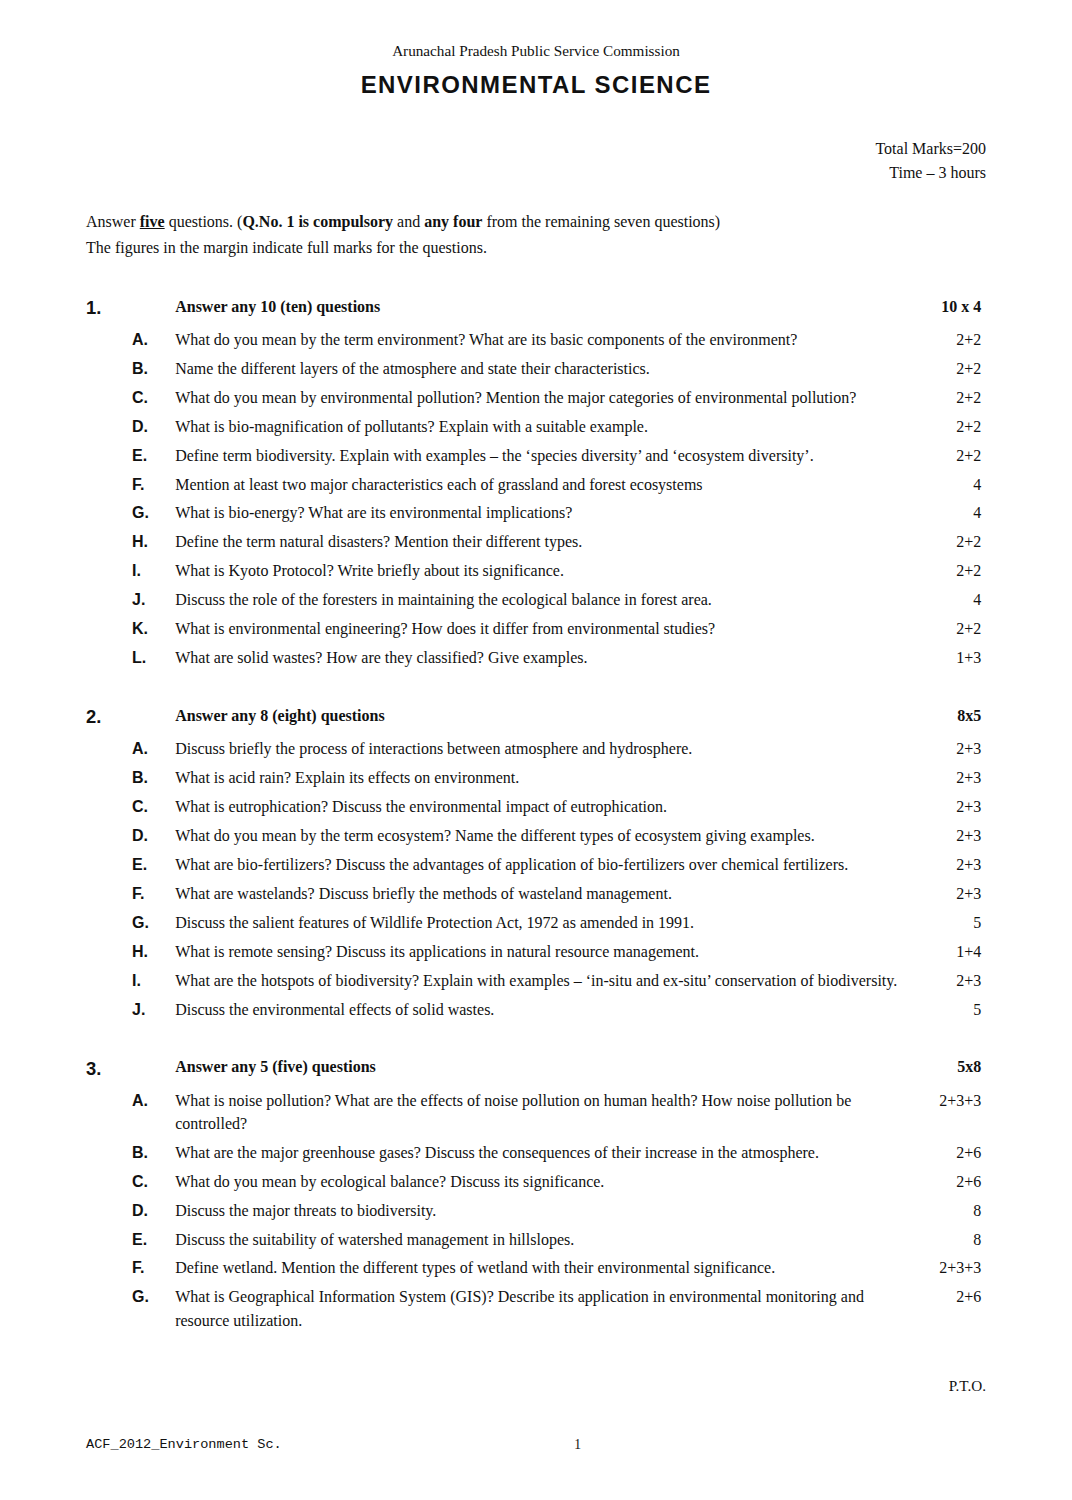Arunachal Pradesh Public Service Commission
ENVIRONMENTAL SCIENCE
Total Marks=200
Time – 3 hours
Answer five questions. (Q.No. 1 is compulsory and any four from the remaining seven questions)
The figures in the margin indicate full marks for the questions.
| 1. | | Answer any 10 (ten) questions | 10 x 4 |
| | A. | What do you mean by the term environment? What are its basic components of the environment? | 2+2 |
| | B. | Name the different layers of the atmosphere and state their characteristics. | 2+2 |
| | C. | What do you mean by environmental pollution? Mention the major categories of environmental pollution? | 2+2 |
| | D. | What is bio-magnification of pollutants? Explain with a suitable example. | 2+2 |
| | E. | Define term biodiversity. Explain with examples – the ‘species diversity’ and ‘ecosystem diversity’. | 2+2 |
| | F. | Mention at least two major characteristics each of grassland and forest ecosystems | 4 |
| | G. | What is bio-energy? What are its environmental implications? | 4 |
| | H. | Define the term natural disasters? Mention their different types. | 2+2 |
| | I. | What is Kyoto Protocol? Write briefly about its significance. | 2+2 |
| | J. | Discuss the role of the foresters in maintaining the ecological balance in forest area. | 4 |
| | K. | What is environmental engineering? How does it differ from environmental studies? | 2+2 |
| | L. | What are solid wastes? How are they classified? Give examples. | 1+3 |
| 2. | | Answer any 8 (eight) questions | 8x5 |
| | A. | Discuss briefly the process of interactions between atmosphere and hydrosphere. | 2+3 |
| | B. | What is acid rain? Explain its effects on environment. | 2+3 |
| | C. | What is eutrophication? Discuss the environmental impact of eutrophication. | 2+3 |
| | D. | What do you mean by the term ecosystem? Name the different types of ecosystem giving examples. | 2+3 |
| | E. | What are bio-fertilizers? Discuss the advantages of application of bio-fertilizers over chemical fertilizers. | 2+3 |
| | F. | What are wastelands? Discuss briefly the methods of wasteland management. | 2+3 |
| | G. | Discuss the salient features of Wildlife Protection Act, 1972 as amended in 1991. | 5 |
| | H. | What is remote sensing? Discuss its applications in natural resource management. | 1+4 |
| | I. | What are the hotspots of biodiversity? Explain with examples – ‘in-situ and ex-situ’ conservation of biodiversity. | 2+3 |
| | J. | Discuss the environmental effects of solid wastes. | 5 |
| 3. | | Answer any 5 (five) questions | 5x8 |
| | A. | What is noise pollution? What are the effects of noise pollution on human health? How noise pollution be controlled? | 2+3+3 |
| | B. | What are the major greenhouse gases? Discuss the consequences of their increase in the atmosphere. | 2+6 |
| | C. | What do you mean by ecological balance? Discuss its significance. | 2+6 |
| | D. | Discuss the major threats to biodiversity. | 8 |
| | E. | Discuss the suitability of watershed management in hillslopes. | 8 |
| | F. | Define wetland. Mention the different types of wetland with their environmental significance. | 2+3+3 |
| | G. | What is Geographical Information System (GIS)? Describe its application in environmental monitoring and resource utilization. | 2+6 |
P.T.O.
ACF_2012_Environment Sc. 1